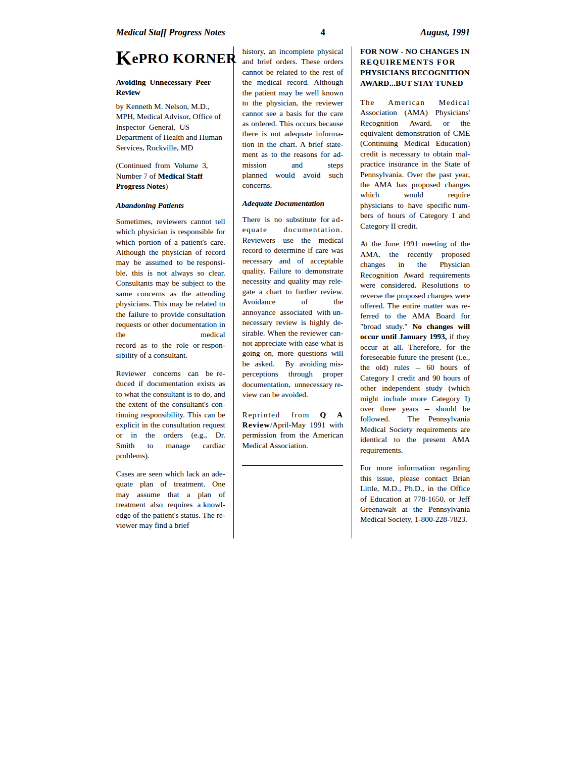Medical Staff Progress Notes
4
August, 1991
KePRO KORNER
Avoiding Unnecessary Peer Review
by Kenneth M. Nelson, M.D., MPH, Medical Advisor, Office of Inspector General, US Department of Health and Human Services, Rockville, MD
(Continued from Volume 3, Number 7 of Medical Staff Progress Notes)
Abandoning Patients
Sometimes, reviewers cannot tell which physician is responsible for which portion of a patient's care. Although the physician of record may be assumed to be responsible, this is not always so clear. Consultants may be subject to the same concerns as the attending physicians. This may be related to the failure to provide consultation requests or other documentation in the medical record as to the role or responsibility of a consultant.
Reviewer concerns can be reduced if documentation exists as to what the consultant is to do, and the extent of the consultant's continuing responsibility. This can be explicit in the consultation request or in the orders (e.g., Dr. Smith to manage cardiac problems).
Cases are seen which lack an adequate plan of treatment. One may assume that a plan of treatment also requires a knowledge of the patient's status. The reviewer may find a brief
history, an incomplete physical and brief orders. These orders cannot be related to the rest of the medical record. Although the patient may be well known to the physician, the reviewer cannot see a basis for the care as ordered. This occurs because there is not adequate information in the chart. A brief statement as to the reasons for admission and steps planned would avoid such concerns.
Adequate Documentation
There is no substitute for adequate documentation. Reviewers use the medical record to determine if care was necessary and of acceptable quality. Failure to demonstrate necessity and quality may relegate a chart to further review. Avoidance of the annoyance associated with unnecessary review is highly desirable. When the reviewer cannot appreciate with ease what is going on, more questions will be asked. By avoiding misperceptions through proper documentation, unnecessary review can be avoided.
Reprinted from Q A Review/April-May 1991 with permission from the American Medical Association.
FOR NOW - NO CHANGES IN REQUIREMENTS FOR PHYSICIANS RECOGNITION AWARD...BUT STAY TUNED
The American Medical Association (AMA) Physicians' Recognition Award, or the equivalent demonstration of CME (Continuing Medical Education) credit is necessary to obtain malpractice insurance in the State of Pennsylvania. Over the past year, the AMA has proposed changes which would require physicians to have specific numbers of hours of Category I and Category II credit.
At the June 1991 meeting of the AMA, the recently proposed changes in the Physician Recognition Award requirements were considered. Resolutions to reverse the proposed changes were offered. The entire matter was referred to the AMA Board for "broad study." No changes will occur until January 1993, if they occur at all. Therefore, for the foreseeable future the present (i.e., the old) rules -- 60 hours of Category I credit and 90 hours of other independent study (which might include more Category I) over three years -- should be followed. The Pennsylvania Medical Society requirements are identical to the present AMA requirements.
For more information regarding this issue, please contact Brian Little, M.D., Ph.D., in the Office of Education at 778-1650, or Jeff Greenawalt at the Pennsylvania Medical Society, 1-800-228-7823.